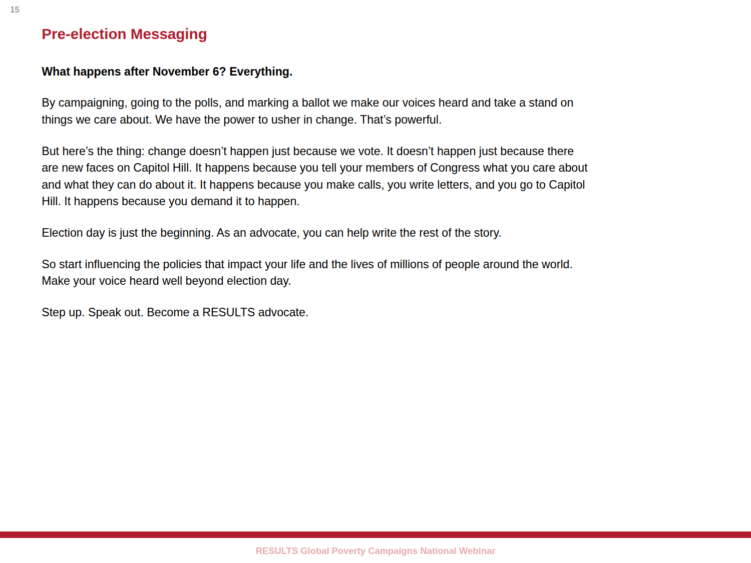15
Pre-election Messaging
What happens after November 6? Everything.
By campaigning, going to the polls, and marking a ballot we make our voices heard and take a stand on things we care about. We have the power to usher in change. That’s powerful.
But here’s the thing: change doesn’t happen just because we vote. It doesn’t happen just because there are new faces on Capitol Hill. It happens because you tell your members of Congress what you care about and what they can do about it. It happens because you make calls, you write letters, and you go to Capitol Hill. It happens because you demand it to happen.
Election day is just the beginning. As an advocate, you can help write the rest of the story.
So start influencing the policies that impact your life and the lives of millions of people around the world. Make your voice heard well beyond election day.
Step up. Speak out. Become a RESULTS advocate.
RESULTS Global Poverty Campaigns National Webinar